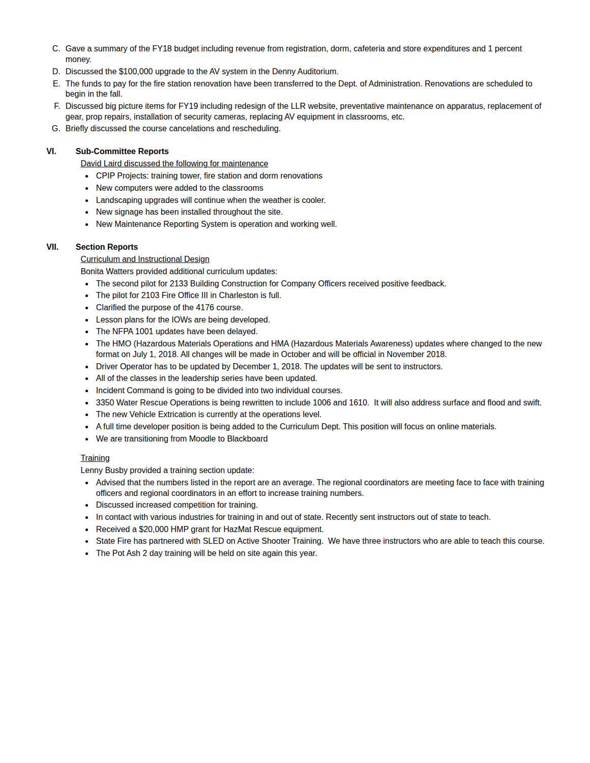Gave a summary of the FY18 budget including revenue from registration, dorm, cafeteria and store expenditures and 1 percent money.
Discussed the $100,000 upgrade to the AV system in the Denny Auditorium.
The funds to pay for the fire station renovation have been transferred to the Dept. of Administration. Renovations are scheduled to begin in the fall.
Discussed big picture items for FY19 including redesign of the LLR website, preventative maintenance on apparatus, replacement of gear, prop repairs, installation of security cameras, replacing AV equipment in classrooms, etc.
Briefly discussed the course cancelations and rescheduling.
VI. Sub-Committee Reports
David Laird discussed the following for maintenance
CPIP Projects: training tower, fire station and dorm renovations
New computers were added to the classrooms
Landscaping upgrades will continue when the weather is cooler.
New signage has been installed throughout the site.
New Maintenance Reporting System is operation and working well.
VII. Section Reports
Curriculum and Instructional Design
Bonita Watters provided additional curriculum updates:
The second pilot for 2133 Building Construction for Company Officers received positive feedback.
The pilot for 2103 Fire Office III in Charleston is full.
Clarified the purpose of the 4176 course.
Lesson plans for the IOWs are being developed.
The NFPA 1001 updates have been delayed.
The HMO (Hazardous Materials Operations and HMA (Hazardous Materials Awareness) updates where changed to the new format on July 1, 2018. All changes will be made in October and will be official in November 2018.
Driver Operator has to be updated by December 1, 2018. The updates will be sent to instructors.
All of the classes in the leadership series have been updated.
Incident Command is going to be divided into two individual courses.
3350 Water Rescue Operations is being rewritten to include 1006 and 1610. It will also address surface and flood and swift.
The new Vehicle Extrication is currently at the operations level.
A full time developer position is being added to the Curriculum Dept. This position will focus on online materials.
We are transitioning from Moodle to Blackboard
Training
Lenny Busby provided a training section update:
Advised that the numbers listed in the report are an average. The regional coordinators are meeting face to face with training officers and regional coordinators in an effort to increase training numbers.
Discussed increased competition for training.
In contact with various industries for training in and out of state. Recently sent instructors out of state to teach.
Received a $20,000 HMP grant for HazMat Rescue equipment.
State Fire has partnered with SLED on Active Shooter Training. We have three instructors who are able to teach this course.
The Pot Ash 2 day training will be held on site again this year.